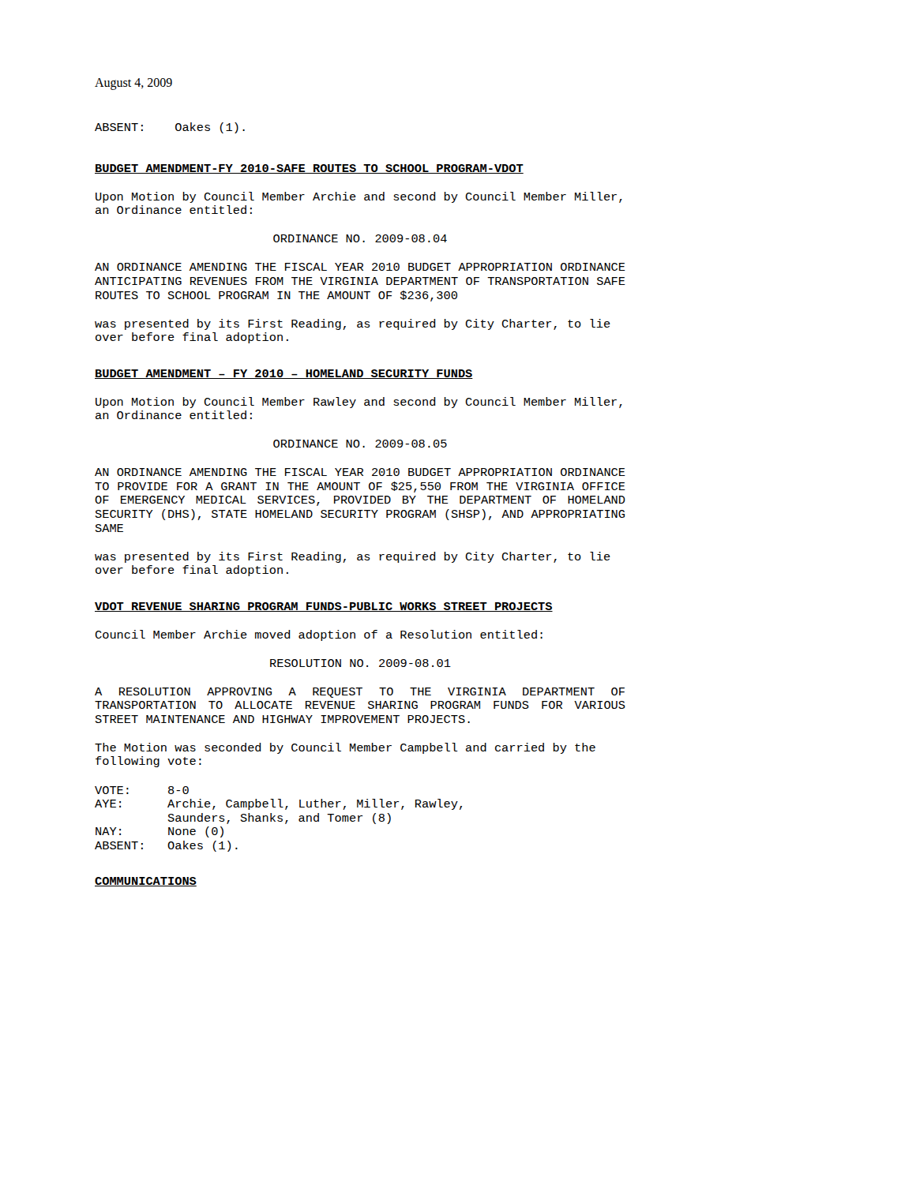August 4, 2009
ABSENT: Oakes (1).
BUDGET AMENDMENT-FY 2010-SAFE ROUTES TO SCHOOL PROGRAM-VDOT
Upon Motion by Council Member Archie and second by Council Member Miller, an Ordinance entitled:
ORDINANCE NO. 2009-08.04
AN ORDINANCE AMENDING THE FISCAL YEAR 2010 BUDGET APPROPRIATION ORDINANCE ANTICIPATING REVENUES FROM THE VIRGINIA DEPARTMENT OF TRANSPORTATION SAFE ROUTES TO SCHOOL PROGRAM IN THE AMOUNT OF $236,300
was presented by its First Reading, as required by City Charter, to lie over before final adoption.
BUDGET AMENDMENT – FY 2010 – HOMELAND SECURITY FUNDS
Upon Motion by Council Member Rawley and second by Council Member Miller, an Ordinance entitled:
ORDINANCE NO. 2009-08.05
AN ORDINANCE AMENDING THE FISCAL YEAR 2010 BUDGET APPROPRIATION ORDINANCE TO PROVIDE FOR A GRANT IN THE AMOUNT OF $25,550 FROM THE VIRGINIA OFFICE OF EMERGENCY MEDICAL SERVICES, PROVIDED BY THE DEPARTMENT OF HOMELAND SECURITY (DHS), STATE HOMELAND SECURITY PROGRAM (SHSP), AND APPROPRIATING SAME
was presented by its First Reading, as required by City Charter, to lie over before final adoption.
VDOT REVENUE SHARING PROGRAM FUNDS-PUBLIC WORKS STREET PROJECTS
Council Member Archie moved adoption of a Resolution entitled:
RESOLUTION NO. 2009-08.01
A RESOLUTION APPROVING A REQUEST TO THE VIRGINIA DEPARTMENT OF TRANSPORTATION TO ALLOCATE REVENUE SHARING PROGRAM FUNDS FOR VARIOUS STREET MAINTENANCE AND HIGHWAY IMPROVEMENT PROJECTS.
The Motion was seconded by Council Member Campbell and carried by the following vote:
VOTE: 8-0 AYE: Archie, Campbell, Luther, Miller, Rawley, Saunders, Shanks, and Tomer (8) NAY: None (0) ABSENT: Oakes (1).
COMMUNICATIONS